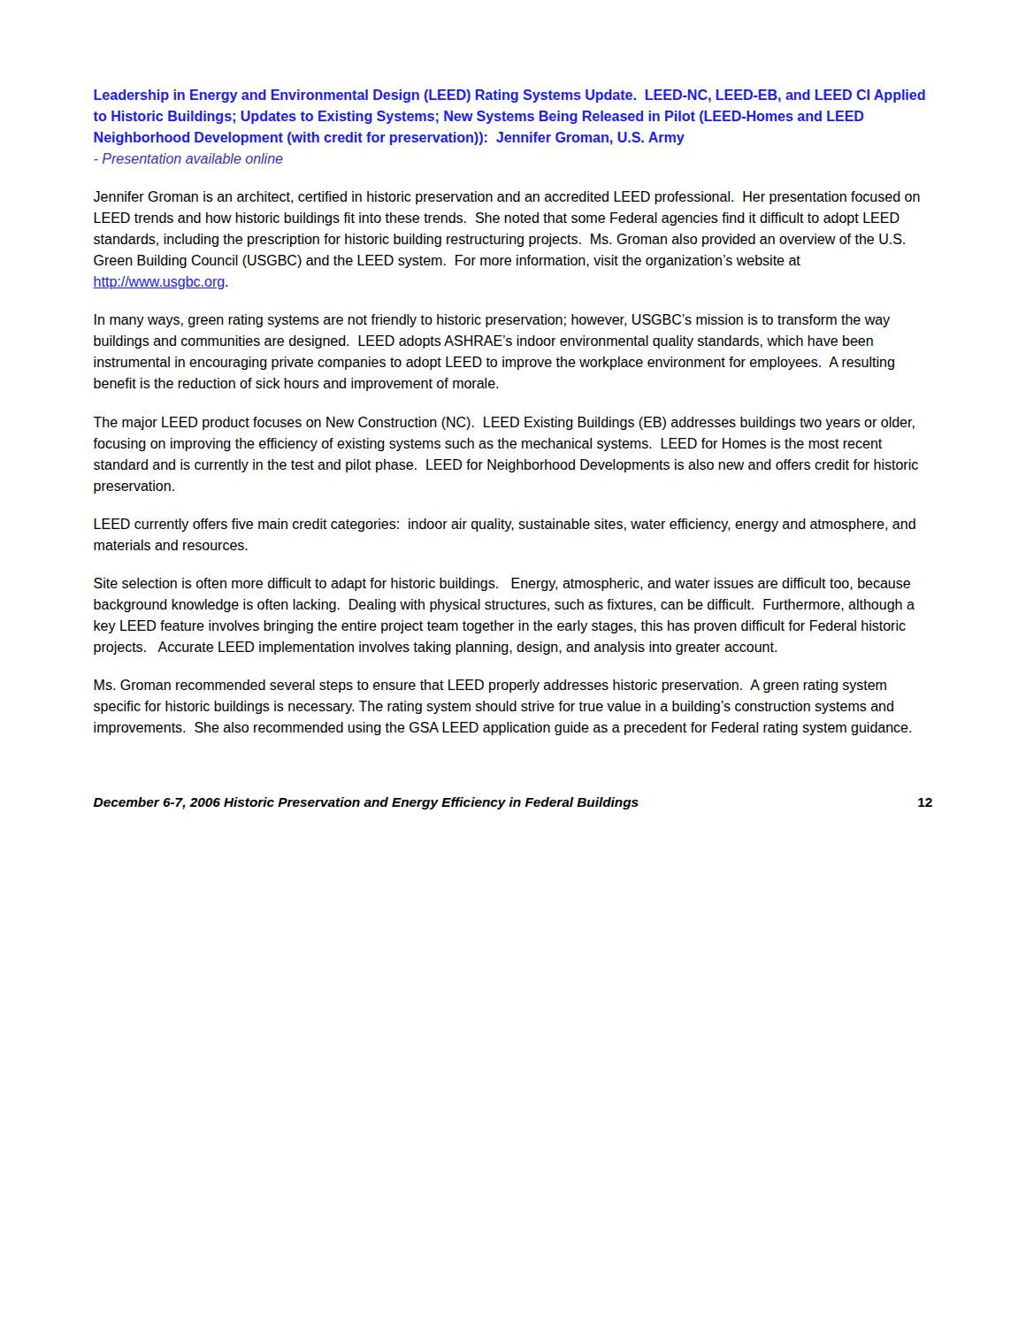Leadership in Energy and Environmental Design (LEED) Rating Systems Update. LEED-NC, LEED-EB, and LEED CI Applied to Historic Buildings; Updates to Existing Systems; New Systems Being Released in Pilot (LEED-Homes and LEED Neighborhood Development (with credit for preservation)): Jennifer Groman, U.S. Army
- Presentation available online
Jennifer Groman is an architect, certified in historic preservation and an accredited LEED professional. Her presentation focused on LEED trends and how historic buildings fit into these trends. She noted that some Federal agencies find it difficult to adopt LEED standards, including the prescription for historic building restructuring projects. Ms. Groman also provided an overview of the U.S. Green Building Council (USGBC) and the LEED system. For more information, visit the organization’s website at http://www.usgbc.org.
In many ways, green rating systems are not friendly to historic preservation; however, USGBC’s mission is to transform the way buildings and communities are designed. LEED adopts ASHRAE’s indoor environmental quality standards, which have been instrumental in encouraging private companies to adopt LEED to improve the workplace environment for employees. A resulting benefit is the reduction of sick hours and improvement of morale.
The major LEED product focuses on New Construction (NC). LEED Existing Buildings (EB) addresses buildings two years or older, focusing on improving the efficiency of existing systems such as the mechanical systems. LEED for Homes is the most recent standard and is currently in the test and pilot phase. LEED for Neighborhood Developments is also new and offers credit for historic preservation.
LEED currently offers five main credit categories: indoor air quality, sustainable sites, water efficiency, energy and atmosphere, and materials and resources.
Site selection is often more difficult to adapt for historic buildings. Energy, atmospheric, and water issues are difficult too, because background knowledge is often lacking. Dealing with physical structures, such as fixtures, can be difficult. Furthermore, although a key LEED feature involves bringing the entire project team together in the early stages, this has proven difficult for Federal historic projects. Accurate LEED implementation involves taking planning, design, and analysis into greater account.
Ms. Groman recommended several steps to ensure that LEED properly addresses historic preservation. A green rating system specific for historic buildings is necessary. The rating system should strive for true value in a building’s construction systems and improvements. She also recommended using the GSA LEED application guide as a precedent for Federal rating system guidance.
December 6-7, 2006 Historic Preservation and Energy Efficiency in Federal Buildings 12